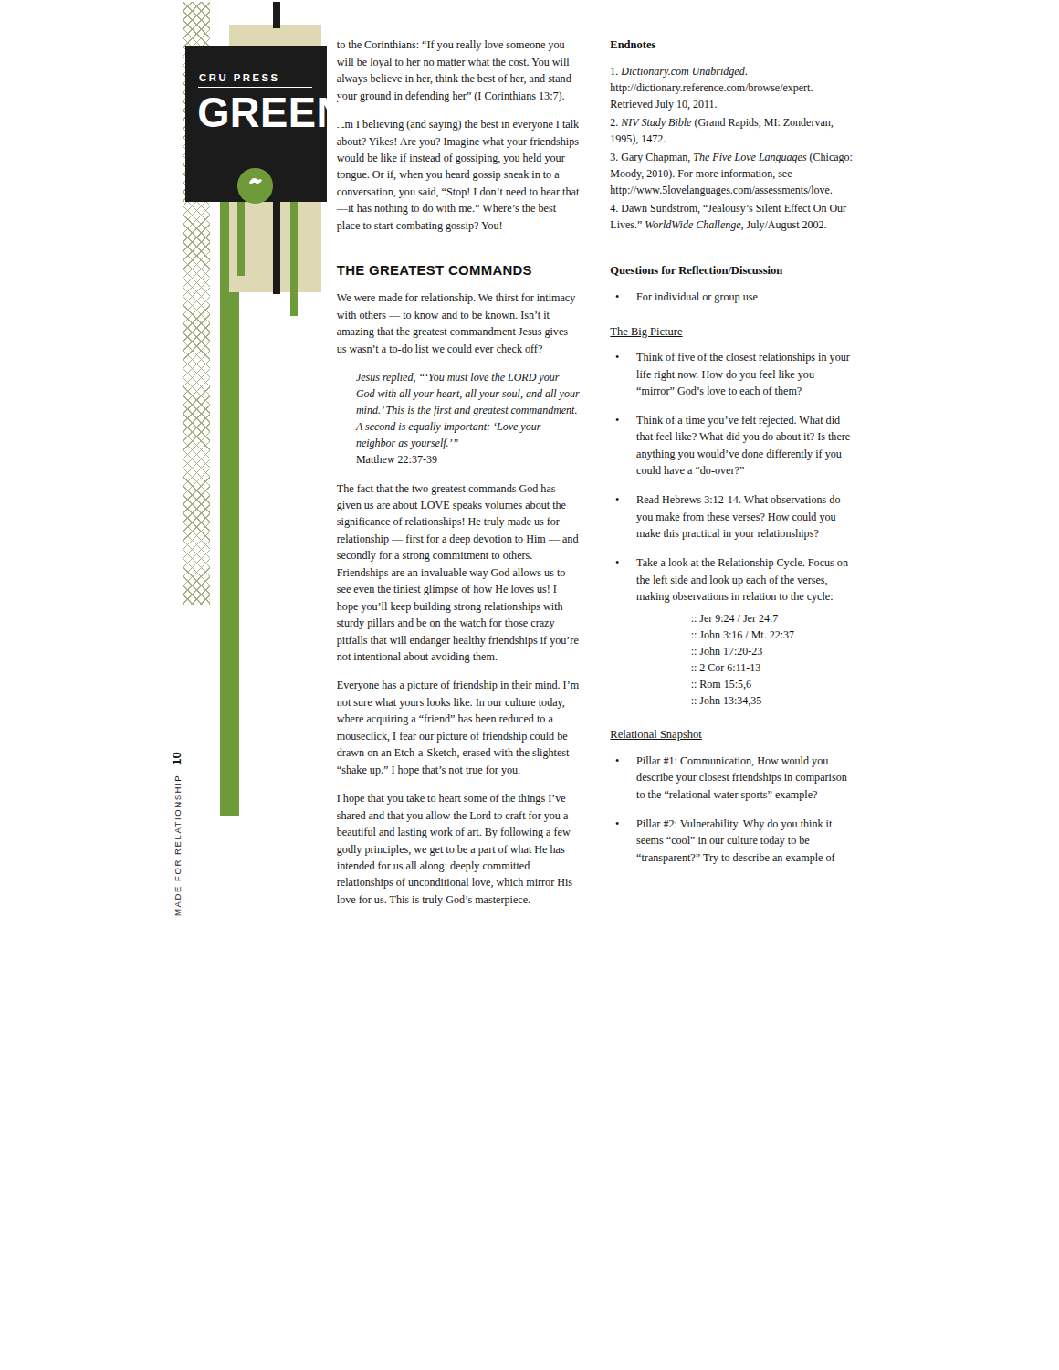Cru Press
GREEN
Made for Relationship 10
to the Corinthians: “If you really love someone you will be loyal to her no matter what the cost. You will always believe in her, think the best of her, and stand your ground in defending her” (I Corinthians 13:7).
Am I believing (and saying) the best in everyone I talk about? Yikes! Are you? Imagine what your friendships would be like if instead of gossiping, you held your tongue. Or if, when you heard gossip sneak in to a conversation, you said, “Stop! I don’t need to hear that—it has nothing to do with me.” Where’s the best place to start combating gossip? You!
The Greatest Commands
We were made for relationship. We thirst for intimacy with others — to know and to be known. Isn’t it amazing that the greatest commandment Jesus gives us wasn’t a to-do list we could ever check off?
Jesus replied, “‘You must love the LORD your God with all your heart, all your soul, and all your mind.’ This is the first and greatest commandment. A second is equally important: ‘Love your neighbor as yourself.’” Matthew 22:37-39
The fact that the two greatest commands God has given us are about LOVE speaks volumes about the significance of relationships! He truly made us for relationship — first for a deep devotion to Him — and secondly for a strong commitment to others. Friendships are an invaluable way God allows us to see even the tiniest glimpse of how He loves us! I hope you’ll keep building strong relationships with sturdy pillars and be on the watch for those crazy pitfalls that will endanger healthy friendships if you’re not intentional about avoiding them.
Everyone has a picture of friendship in their mind. I’m not sure what yours looks like. In our culture today, where acquiring a “friend” has been reduced to a mouseclick, I fear our picture of friendship could be drawn on an Etch-a-Sketch, erased with the slightest “shake up.” I hope that’s not true for you.
I hope that you take to heart some of the things I’ve shared and that you allow the Lord to craft for you a beautiful and lasting work of art. By following a few godly principles, we get to be a part of what He has intended for us all along: deeply committed relationships of unconditional love, which mirror His love for us. This is truly God’s masterpiece.
Endnotes
1. Dictionary.com Unabridged. http://dictionary.reference.com/browse/expert. Retrieved July 10, 2011.
2. NIV Study Bible (Grand Rapids, MI: Zondervan, 1995), 1472.
3. Gary Chapman, The Five Love Languages (Chicago: Moody, 2010). For more information, see http://www.5lovelanguages.com/assessments/love.
4. Dawn Sundstrom, “Jealousy’s Silent Effect On Our Lives.” WorldWide Challenge, July/August 2002.
Questions for Reflection/Discussion
For individual or group use
The Big Picture
Think of five of the closest relationships in your life right now. How do you feel like you “mirror” God’s love to each of them?
Think of a time you’ve felt rejected. What did that feel like? What did you do about it? Is there anything you would’ve done differently if you could have a “do-over?”
Read Hebrews 3:12-14. What observations do you make from these verses? How could you make this practical in your relationships?
Take a look at the Relationship Cycle. Focus on the left side and look up each of the verses, making observations in relation to the cycle:
:: Jer 9:24 / Jer 24:7
:: John 3:16 / Mt. 22:37
:: John 17:20-23
:: 2 Cor 6:11-13
:: Rom 15:5,6
:: John 13:34,35
Relational Snapshot
Pillar #1: Communication, How would you describe your closest friendships in comparison to the “relational water sports” example?
Pillar #2: Vulnerability. Why do you think it seems “cool” in our culture today to be “transparent?” Try to describe an example of